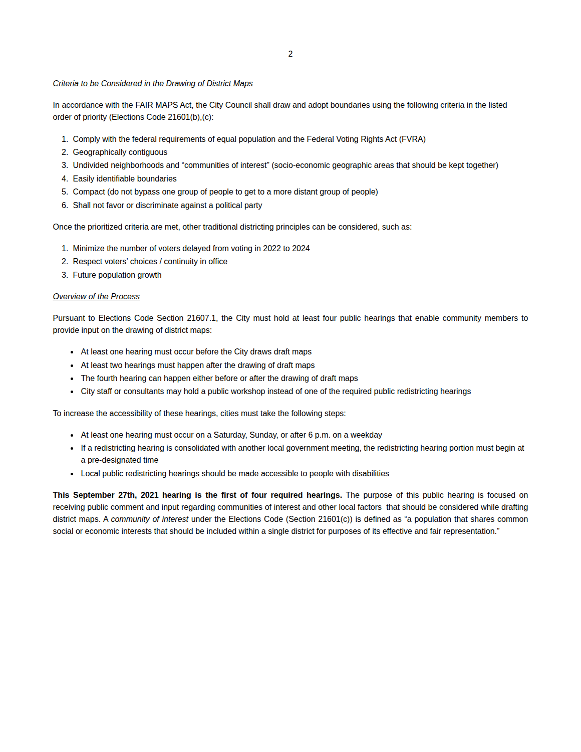2
Criteria to be Considered in the Drawing of District Maps
In accordance with the FAIR MAPS Act, the City Council shall draw and adopt boundaries using the following criteria in the listed order of priority (Elections Code 21601(b),(c):
Comply with the federal requirements of equal population and the Federal Voting Rights Act (FVRA)
Geographically contiguous
Undivided neighborhoods and “communities of interest” (socio-economic geographic areas that should be kept together)
Easily identifiable boundaries
Compact (do not bypass one group of people to get to a more distant group of people)
Shall not favor or discriminate against a political party
Once the prioritized criteria are met, other traditional districting principles can be considered, such as:
Minimize the number of voters delayed from voting in 2022 to 2024
Respect voters’ choices / continuity in office
Future population growth
Overview of the Process
Pursuant to Elections Code Section 21607.1, the City must hold at least four public hearings that enable community members to provide input on the drawing of district maps:
At least one hearing must occur before the City draws draft maps
At least two hearings must happen after the drawing of draft maps
The fourth hearing can happen either before or after the drawing of draft maps
City staff or consultants may hold a public workshop instead of one of the required public redistricting hearings
To increase the accessibility of these hearings, cities must take the following steps:
At least one hearing must occur on a Saturday, Sunday, or after 6 p.m. on a weekday
If a redistricting hearing is consolidated with another local government meeting, the redistricting hearing portion must begin at a pre-designated time
Local public redistricting hearings should be made accessible to people with disabilities
This September 27th, 2021 hearing is the first of four required hearings. The purpose of this public hearing is focused on receiving public comment and input regarding communities of interest and other local factors that should be considered while drafting district maps. A community of interest under the Elections Code (Section 21601(c)) is defined as “a population that shares common social or economic interests that should be included within a single district for purposes of its effective and fair representation.”